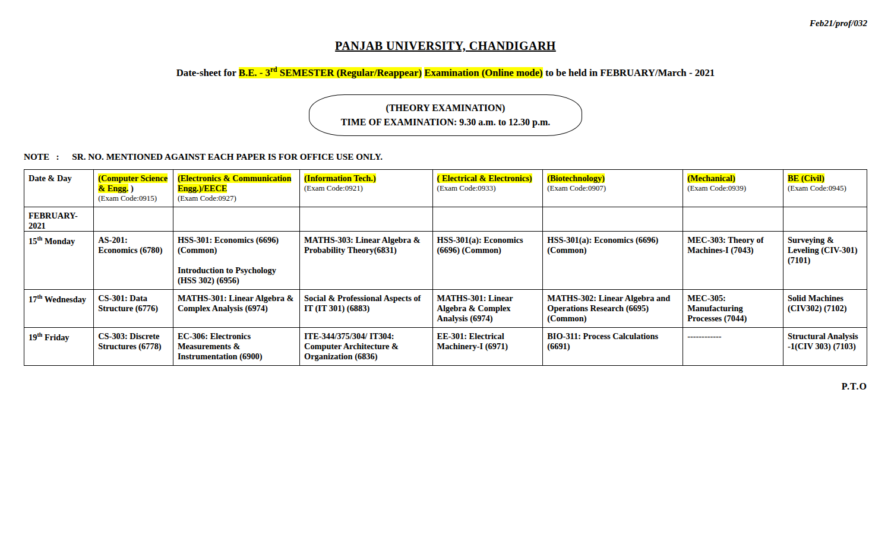Feb21/prof/032
PANJAB UNIVERSITY, CHANDIGARH
Date-sheet for B.E. - 3rd SEMESTER (Regular/Reappear) Examination (Online mode) to be held in FEBRUARY/March - 2021
(THEORY EXAMINATION)
TIME OF EXAMINATION: 9.30 a.m. to 12.30 p.m.
NOTE : SR. NO. MENTIONED AGAINST EACH PAPER IS FOR OFFICE USE ONLY.
| Date & Day | (Computer Science & Engg. ) (Exam Code:0915) | (Electronics & Communication Engg.)/EECE (Exam Code:0927) | (Information Tech.) (Exam Code:0921) | ( Electrical & Electronics) (Exam Code:0933) | (Biotechnology) (Exam Code:0907) | (Mechanical) (Exam Code:0939) | BE (Civil) (Exam Code:0945) |
| --- | --- | --- | --- | --- | --- | --- | --- |
| FEBRUARY-2021 | | | | | | | |
| 15 th Monday | AS-201: Economics (6780) | HSS-301: Economics (6696) (Common) Introduction to Psychology (HSS 302) (6956) | MATHS-303: Linear Algebra & Probability Theory(6831) | HSS-301(a): Economics (6696) (Common) | HSS-301(a): Economics (6696) (Common) | MEC-303: Theory of Machines-I (7043) | Surveying & Leveling (CIV-301) (7101) |
| 17 th Wednesday | CS-301: Data Structure (6776) | MATHS-301: Linear Algebra & Complex Analysis (6974) | Social & Professional Aspects of IT (IT 301) (6883) | MATHS-301: Linear Algebra & Complex Analysis (6974) | MATHS-302: Linear Algebra and Operations Research (6695) (Common) | MEC-305: Manufacturing Processes (7044) | Solid Machines (CIV302) (7102) |
| 19 th Friday | CS-303: Discrete Structures (6778) | EC-306: Electronics Measurements & Instrumentation (6900) | ITE-344/375/304/ IT304: Computer Architecture & Organization (6836) | EE-301: Electrical Machinery-I (6971) | BIO-311: Process Calculations (6691) | ------------ | Structural Analysis -1(CIV 303) (7103) |
P.T.O